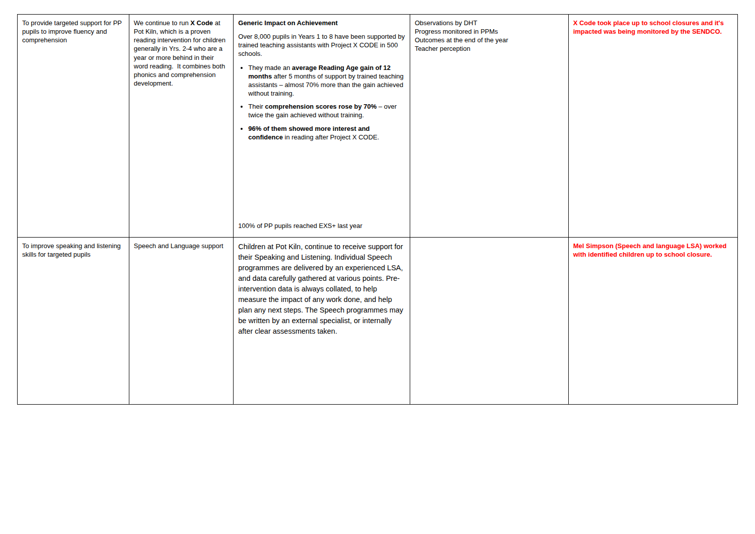| To provide targeted support for PP pupils to improve fluency and comprehension | We continue to run X Code at Pot Kiln, which is a proven reading intervention for children generally in Yrs. 2-4 who are a year or more behind in their word reading. It combines both phonics and comprehension development. | Generic Impact on Achievement Over 8,000 pupils in Years 1 to 8 have been supported by trained teaching assistants with Project X CODE in 500 schools. They made an average Reading Age gain of 12 months after 5 months of support by trained teaching assistants – almost 70% more than the gain achieved without training. Their comprehension scores rose by 70% – over twice the gain achieved without training. 96% of them showed more interest and confidence in reading after Project X CODE. 100% of PP pupils reached EXS+ last year | Observations by DHT Progress monitored in PPMs Outcomes at the end of the year Teacher perception | X Code took place up to school closures and it's impacted was being monitored by the SENDCO. |
| To improve speaking and listening skills for targeted pupils | Speech and Language support | Children at Pot Kiln, continue to receive support for their Speaking and Listening. Individual Speech programmes are delivered by an experienced LSA, and data carefully gathered at various points. Pre-intervention data is always collated, to help measure the impact of any work done, and help plan any next steps. The Speech programmes may be written by an external specialist, or internally after clear assessments taken. | | Mel Simpson (Speech and language LSA) worked with identified children up to school closure. |